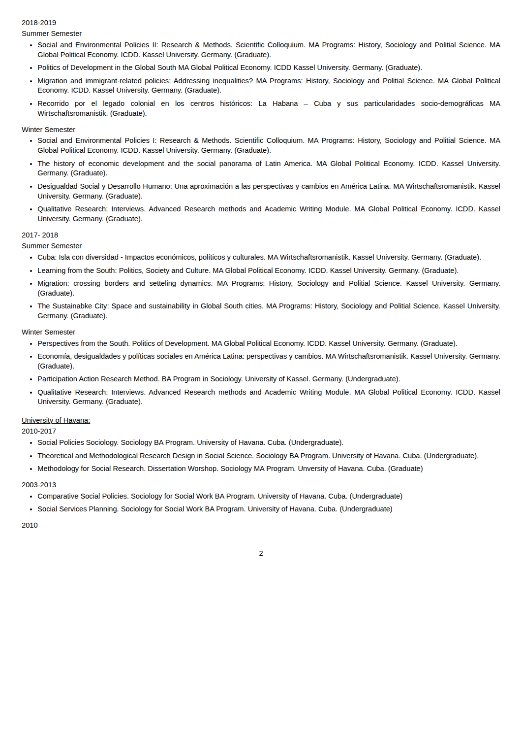2018-2019
Summer Semester
Social and Environmental Policies II: Research & Methods. Scientific Colloquium. MA Programs: History, Sociology and Politial Science. MA Global Political Economy. ICDD. Kassel University. Germany. (Graduate).
Politics of Development in the Global South MA Global Political Economy. ICDD Kassel University. Germany. (Graduate).
Migration and immigrant-related policies: Addressing inequalities? MA Programs: History, Sociology and Politial Science. MA Global Political Economy. ICDD. Kassel University. Germany. (Graduate).
Recorrido por el legado colonial en los centros históricos: La Habana – Cuba y sus particularidades socio-demográficas MA Wirtschaftsromanistik. (Graduate).
Winter Semester
Social and Environmental Policies I: Research & Methods. Scientific Colloquium. MA Programs: History, Sociology and Politial Science. MA Global Political Economy. ICDD. Kassel University. Germany. (Graduate).
The history of economic development and the social panorama of Latin America. MA Global Political Economy. ICDD. Kassel University. Germany. (Graduate).
Desigualdad Social y Desarrollo Humano: Una aproximación a las perspectivas y cambios en América Latina. MA Wirtschaftsromanistik. Kassel University. Germany. (Graduate).
Qualitative Research: Interviews. Advanced Research methods and Academic Writing Module. MA Global Political Economy. ICDD. Kassel University. Germany. (Graduate).
2017- 2018
Summer Semester
Cuba: Isla con diversidad - Impactos económicos, políticos y culturales. MA Wirtschaftsromanistik. Kassel University. Germany. (Graduate).
Learning from the South: Politics, Society and Culture. MA Global Political Economy. ICDD. Kassel University. Germany. (Graduate).
Migration: crossing borders and setteling dynamics. MA Programs: History, Sociology and Politial Science. Kassel University. Germany. (Graduate).
The Sustainabke City: Space and sustainability in Global South cities. MA Programs: History, Sociology and Politial Science. Kassel University. Germany. (Graduate).
Winter Semester
Perspectives from the South. Politics of Development. MA Global Political Economy. ICDD. Kassel University. Germany. (Graduate).
Economía, desigualdades y políticas sociales en América Latina: perspectivas y cambios. MA Wirtschaftsromanistik. Kassel University. Germany. (Graduate).
Participation Action Research Method. BA Program in Sociology. University of Kassel. Germany. (Undergraduate).
Qualitative Research: Interviews. Advanced Research methods and Academic Writing Module. MA Global Political Economy. ICDD. Kassel University. Germany. (Graduate).
University of Havana:
2010-2017
Social Policies Sociology. Sociology BA Program. University of Havana. Cuba. (Undergraduate).
Theoretical and Methodological Research Design in Social Science. Sociology BA Program. University of Havana. Cuba. (Undergraduate).
Methodology for Social Research. Dissertation Worshop. Sociology MA Program. Unversity of Havana. Cuba. (Graduate)
2003-2013
Comparative Social Policies. Sociology for Social Work BA Program. University of Havana. Cuba. (Undergraduate)
Social Services Planning. Sociology for Social Work BA Program. University of Havana. Cuba. (Undergraduate)
2010
2